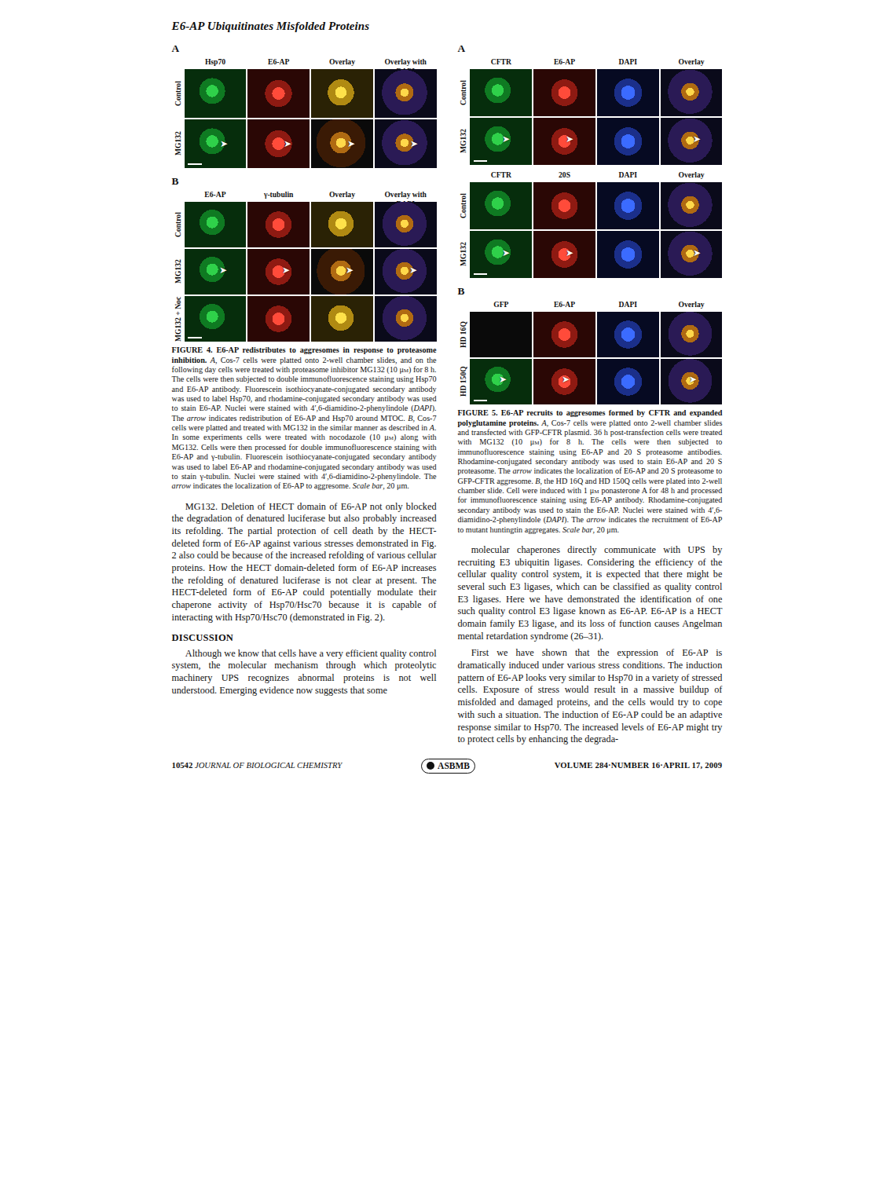E6-AP Ubiquitinates Misfolded Proteins
A
Hsp70
E6-AP
Overlay
Overlay with DAPI
Control
MG132
➤
➤
➤
➤
B
E6-AP
γ-tubulin
Overlay
Overlay with DAPI
Control
MG132
➤
➤
➤
➤
MG132 + Noc
FIGURE 4. E6-AP redistributes to aggresomes in response to proteasome inhibition. A, Cos-7 cells were platted onto 2-well chamber slides, and on the following day cells were treated with proteasome inhibitor MG132 (10 μm) for 8 h. The cells were then subjected to double immunofluorescence staining using Hsp70 and E6-AP antibody. Fluorescein isothiocyanate-conjugated secondary antibody was used to label Hsp70, and rhodamine-conjugated secondary antibody was used to stain E6-AP. Nuclei were stained with 4′,6-diamidino-2-phenylindole (DAPI). The arrow indicates redistribution of E6-AP and Hsp70 around MTOC. B, Cos-7 cells were platted and treated with MG132 in the similar manner as described in A. In some experiments cells were treated with nocodazole (10 μm) along with MG132. Cells were then processed for double immunofluorescence staining with E6-AP and γ-tubulin. Fluorescein isothiocyanate-conjugated secondary antibody was used to label E6-AP and rhodamine-conjugated secondary antibody was used to stain γ-tubulin. Nuclei were stained with 4′,6-diamidino-2-phenylindole. The arrow indicates the localization of E6-AP to aggresome. Scale bar, 20 μm.
MG132. Deletion of HECT domain of E6-AP not only blocked the degradation of denatured luciferase but also probably increased its refolding. The partial protection of cell death by the HECT-deleted form of E6-AP against various stresses demonstrated in Fig. 2 also could be because of the increased refolding of various cellular proteins. How the HECT domain-deleted form of E6-AP increases the refolding of denatured luciferase is not clear at present. The HECT-deleted form of E6-AP could potentially modulate their chaperone activity of Hsp70/Hsc70 because it is capable of interacting with Hsp70/Hsc70 (demonstrated in Fig. 2).
DISCUSSION
Although we know that cells have a very efficient quality control system, the molecular mechanism through which proteolytic machinery UPS recognizes abnormal proteins is not well understood. Emerging evidence now suggests that some
A
CFTR
E6-AP
DAPI
Overlay
Control
MG132
➤
➤
➤
CFTR
20S
DAPI
Overlay
Control
MG132
➤
➤
➤
B
GFP
E6-AP
DAPI
Overlay
HD 16Q
HD 150Q
➤
➤
➤
FIGURE 5. E6-AP recruits to aggresomes formed by CFTR and expanded polyglutamine proteins. A, Cos-7 cells were platted onto 2-well chamber slides and transfected with GFP-CFTR plasmid. 36 h post-transfection cells were treated with MG132 (10 μm) for 8 h. The cells were then subjected to immunofluorescence staining using E6-AP and 20 S proteasome antibodies. Rhodamine-conjugated secondary antibody was used to stain E6-AP and 20 S proteasome. The arrow indicates the localization of E6-AP and 20 S proteasome to GFP-CFTR aggresome. B, the HD 16Q and HD 150Q cells were plated into 2-well chamber slide. Cell were induced with 1 μm ponasterone A for 48 h and processed for immunofluorescence staining using E6-AP antibody. Rhodamine-conjugated secondary antibody was used to stain the E6-AP. Nuclei were stained with 4′,6-diamidino-2-phenylindole (DAPI). The arrow indicates the recruitment of E6-AP to mutant huntingtin aggregates. Scale bar, 20 μm.
molecular chaperones directly communicate with UPS by recruiting E3 ubiquitin ligases. Considering the efficiency of the cellular quality control system, it is expected that there might be several such E3 ligases, which can be classified as quality control E3 ligases. Here we have demonstrated the identification of one such quality control E3 ligase known as E6-AP. E6-AP is a HECT domain family E3 ligase, and its loss of function causes Angelman mental retardation syndrome (26–31).
First we have shown that the expression of E6-AP is dramatically induced under various stress conditions. The induction pattern of E6-AP looks very similar to Hsp70 in a variety of stressed cells. Exposure of stress would result in a massive buildup of misfolded and damaged proteins, and the cells would try to cope with such a situation. The induction of E6-AP could be an adaptive response similar to Hsp70. The increased levels of E6-AP might try to protect cells by enhancing the degrada-
10542 JOURNAL OF BIOLOGICAL CHEMISTRY
ASBMB
VOLUME 284·NUMBER 16·APRIL 17, 2009